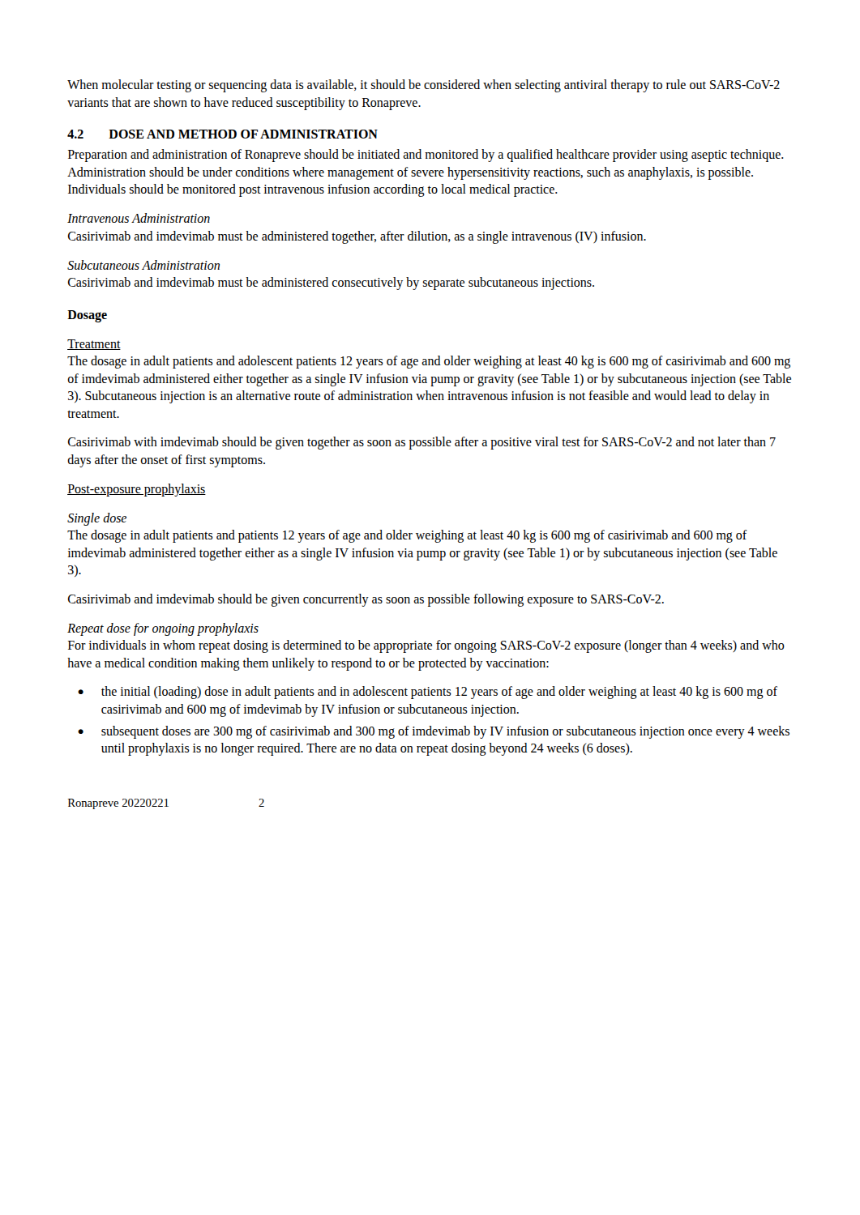When molecular testing or sequencing data is available, it should be considered when selecting antiviral therapy to rule out SARS-CoV-2 variants that are shown to have reduced susceptibility to Ronapreve.
4.2 DOSE AND METHOD OF ADMINISTRATION
Preparation and administration of Ronapreve should be initiated and monitored by a qualified healthcare provider using aseptic technique. Administration should be under conditions where management of severe hypersensitivity reactions, such as anaphylaxis, is possible. Individuals should be monitored post intravenous infusion according to local medical practice.
Intravenous Administration
Casirivimab and imdevimab must be administered together, after dilution, as a single intravenous (IV) infusion.
Subcutaneous Administration
Casirivimab and imdevimab must be administered consecutively by separate subcutaneous injections.
Dosage
Treatment
The dosage in adult patients and adolescent patients 12 years of age and older weighing at least 40 kg is 600 mg of casirivimab and 600 mg of imdevimab administered either together as a single IV infusion via pump or gravity (see Table 1) or by subcutaneous injection (see Table 3). Subcutaneous injection is an alternative route of administration when intravenous infusion is not feasible and would lead to delay in treatment.
Casirivimab with imdevimab should be given together as soon as possible after a positive viral test for SARS-CoV-2 and not later than 7 days after the onset of first symptoms.
Post-exposure prophylaxis
Single dose
The dosage in adult patients and patients 12 years of age and older weighing at least 40 kg is 600 mg of casirivimab and 600 mg of imdevimab administered together either as a single IV infusion via pump or gravity (see Table 1) or by subcutaneous injection (see Table 3).
Casirivimab and imdevimab should be given concurrently as soon as possible following exposure to SARS-CoV-2.
Repeat dose for ongoing prophylaxis
For individuals in whom repeat dosing is determined to be appropriate for ongoing SARS-CoV-2 exposure (longer than 4 weeks) and who have a medical condition making them unlikely to respond to or be protected by vaccination:
the initial (loading) dose in adult patients and in adolescent patients 12 years of age and older weighing at least 40 kg is 600 mg of casirivimab and 600 mg of imdevimab by IV infusion or subcutaneous injection.
subsequent doses are 300 mg of casirivimab and 300 mg of imdevimab by IV infusion or subcutaneous injection once every 4 weeks until prophylaxis is no longer required. There are no data on repeat dosing beyond 24 weeks (6 doses).
Ronapreve 202202212